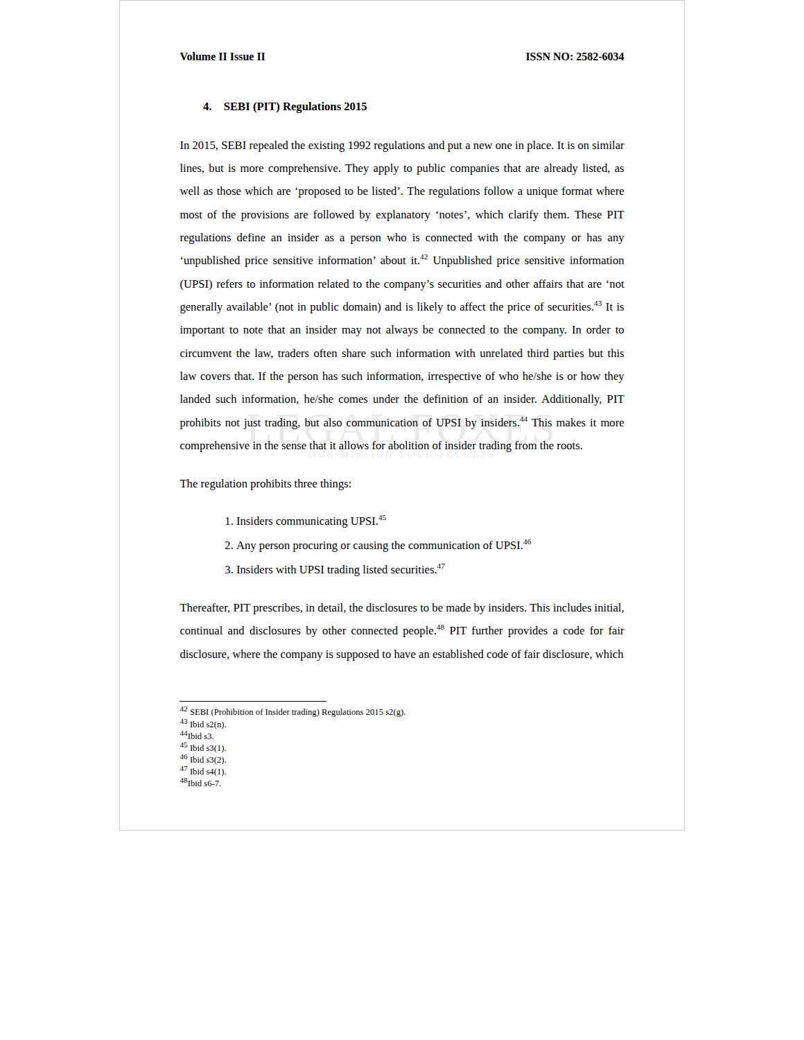LEGAL FOXES
"OUR MISSION YOUR SUCCESS"
Volume II Issue II ISSN NO: 2582-6034
4. SEBI (PIT) Regulations 2015
In 2015, SEBI repealed the existing 1992 regulations and put a new one in place. It is on similar lines, but is more comprehensive. They apply to public companies that are already listed, as well as those which are ‘proposed to be listed’. The regulations follow a unique format where most of the provisions are followed by explanatory ‘notes’, which clarify them. These PIT regulations define an insider as a person who is connected with the company or has any ‘unpublished price sensitive information’ about it.42 Unpublished price sensitive information (UPSI) refers to information related to the company’s securities and other affairs that are ‘not generally available’ (not in public domain) and is likely to affect the price of securities.43 It is important to note that an insider may not always be connected to the company. In order to circumvent the law, traders often share such information with unrelated third parties but this law covers that. If the person has such information, irrespective of who he/she is or how they landed such information, he/she comes under the definition of an insider. Additionally, PIT prohibits not just trading, but also communication of UPSI by insiders.44 This makes it more comprehensive in the sense that it allows for abolition of insider trading from the roots.
The regulation prohibits three things:
Insiders communicating UPSI.45
Any person procuring or causing the communication of UPSI.46
Insiders with UPSI trading listed securities.47
Thereafter, PIT prescribes, in detail, the disclosures to be made by insiders. This includes initial, continual and disclosures by other connected people.48 PIT further provides a code for fair disclosure, where the company is supposed to have an established code of fair disclosure, which
42 SEBI (Prohibition of Insider trading) Regulations 2015 s2(g).
43 Ibid s2(n).
44Ibid s3.
45 Ibid s3(1).
46 Ibid s3(2).
47 Ibid s4(1).
48Ibid s6-7.